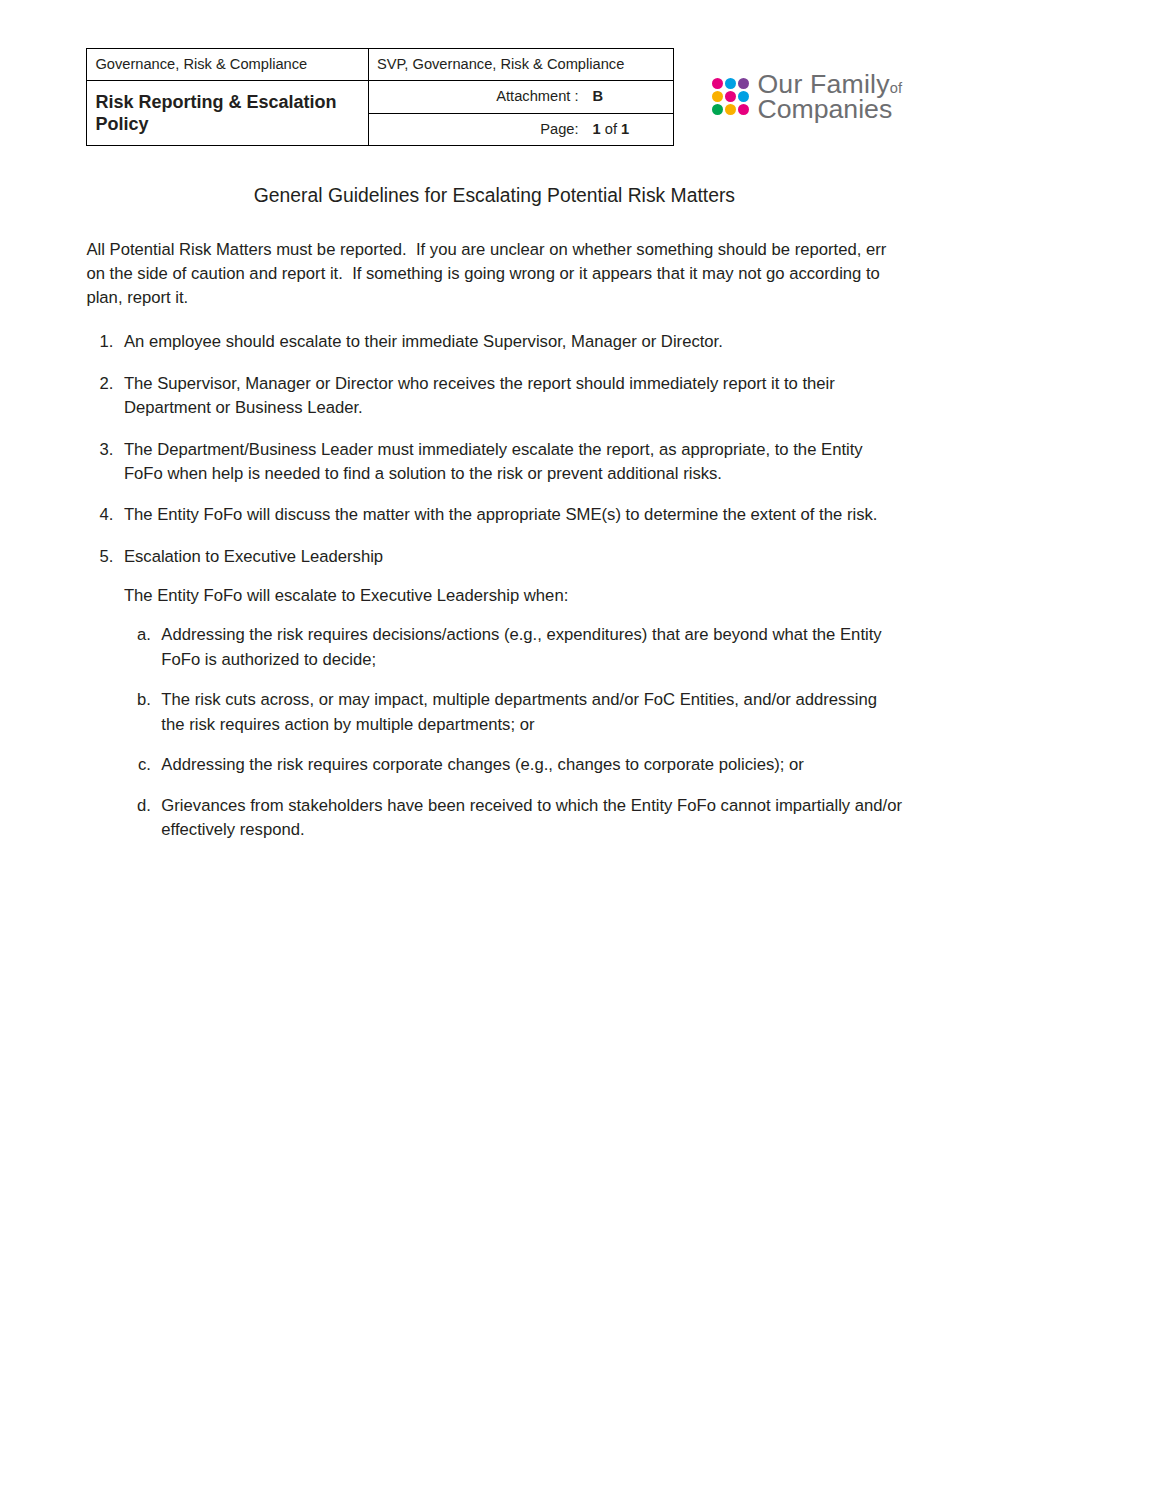| Governance, Risk & Compliance | SVP, Governance, Risk & Compliance |
| Risk Reporting & Escalation Policy | / Attachment : / B / |
| / Page: / 1 of 1 / |
Our Familyof Companies
General Guidelines for Escalating Potential Risk Matters
All Potential Risk Matters must be reported. If you are unclear on whether something should be reported, err on the side of caution and report it. If something is going wrong or it appears that it may not go according to plan, report it.
An employee should escalate to their immediate Supervisor, Manager or Director.
The Supervisor, Manager or Director who receives the report should immediately report it to their Department or Business Leader.
The Department/Business Leader must immediately escalate the report, as appropriate, to the Entity FoFo when help is needed to find a solution to the risk or prevent additional risks.
The Entity FoFo will discuss the matter with the appropriate SME(s) to determine the extent of the risk.
Escalation to Executive Leadership
The Entity FoFo will escalate to Executive Leadership when:
Addressing the risk requires decisions/actions (e.g., expenditures) that are beyond what the Entity FoFo is authorized to decide;
The risk cuts across, or may impact, multiple departments and/or FoC Entities, and/or addressing the risk requires action by multiple departments; or
Addressing the risk requires corporate changes (e.g., changes to corporate policies); or
Grievances from stakeholders have been received to which the Entity FoFo cannot impartially and/or effectively respond.